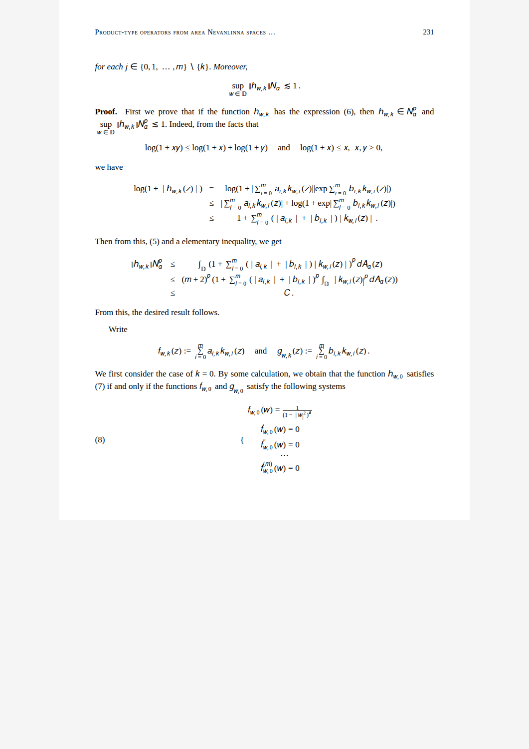Product-type operators from area Nevanlinna spaces … 231
for each j∈{0,1,…,m}∖{k}. Moreover,
sup w∈𝔻 ‖ hw,k ‖ Nα ≲ 1 .
Proof. First we prove that if the function hw,k has the expression (6), then hw,k∈Nαp and supw∈𝔻‖hw,k‖Nαp≲1. Indeed, from the facts that
log⁡(1+xy) ≤ log⁡(1+x) + log⁡(1+y) and log⁡(1+x) ≤x, x,y>0,
we have
log⁡(1+|hw,k(z)|) = log⁡ ( 1+ | ∑i=0m ai,k kw,i(z) | | exp⁡ ∑i=0m bi,k kw,i(z) | ) ≤ | ∑i=0m ai,k kw,i(z) | + log⁡ ( 1+exp⁡ | ∑i=0m bi,k kw,i(z) | ) ≤ 1+ ∑i=0m (|ai,k|+|bi,k|) |kw,i(z)|.
Then from this, (5) and a elementary inequality, we get
‖hw,k‖ Nαp ≤ ∫𝔻 ( 1+ ∑i=0m (|ai,k|+|bi,k|) |kw,i(z)| ) p dAα(z) ≤ (m+2)p ( 1+ ∑i=0m (|ai,k|+|bi,k|)p ∫𝔻 |kw,i(z)|p dAα(z) ) ≤ C.
From this, the desired result follows.
Write
fw,k(z) := ∑i=0m ai,k kw,i(z) and gw,k(z) := ∑i=0m bi,k kw,i(z).
We first consider the case of k=0. By some calculation, we obtain that the function hw,0 satisfies (7) if and only if the functions fw,0 and gw,0 satisfy the following systems
(8) { fw,0(w) = 1 (1−|w|2)a fw,0′(w)=0 fw,0″(w)=0 ⋯ fw,0(m)(w)=0